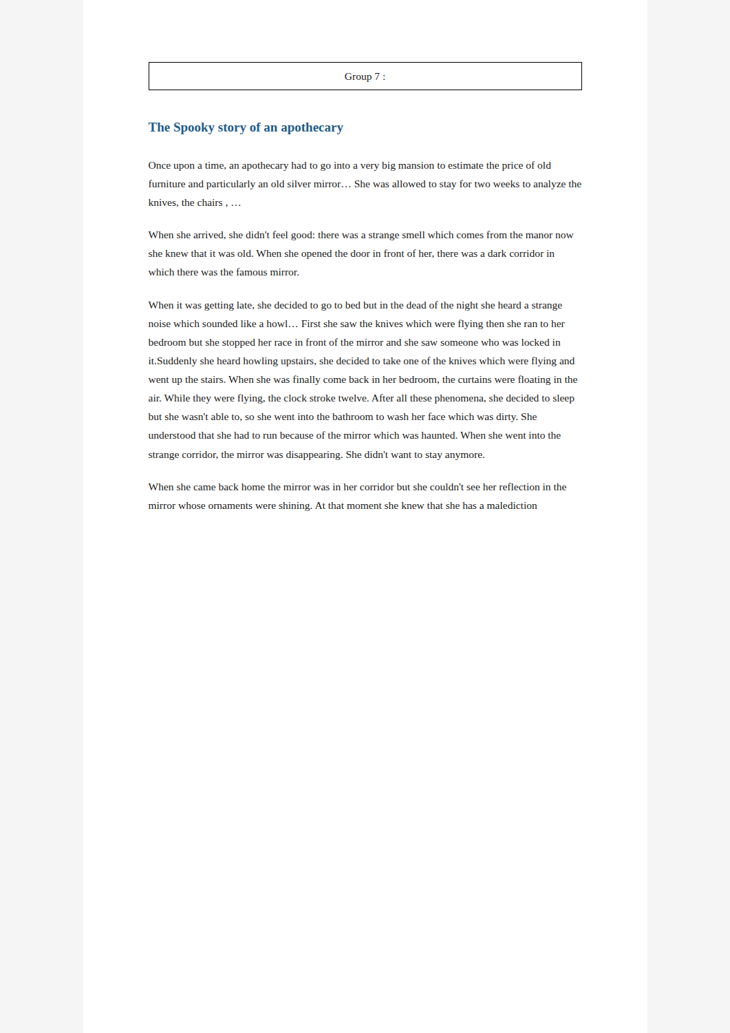Group 7 :
The Spooky story of an apothecary
Once upon a time, an apothecary had to go into a very big mansion to estimate the price of old furniture and particularly an old silver mirror… She was allowed to stay for two weeks to analyze the knives, the chairs , …
When she arrived, she didn't feel good: there was a strange smell which comes from the manor now she knew that it was old. When she opened the door in front of her, there was a dark corridor in which there was the famous mirror.
When it was getting late, she decided to go to bed but in the dead of the night she heard a strange noise which sounded like a howl… First she saw the knives which were flying then she ran to her bedroom but she stopped her race in front of the mirror and she saw someone who was locked in it.Suddenly she heard howling upstairs, she decided to take one of the knives which were flying and went up the stairs. When she was finally come back in her bedroom, the curtains were floating in the air. While they were flying, the clock stroke twelve. After all these phenomena, she decided to sleep but she wasn't able to, so she went into the bathroom to wash her face which was dirty. She understood that she had to run because of the mirror which was haunted. When she went into the strange corridor, the mirror was disappearing. She didn't want to stay anymore.
When she came back home the mirror was in her corridor but she couldn't see her reflection in the mirror whose ornaments were shining. At that moment she knew that she has a malediction